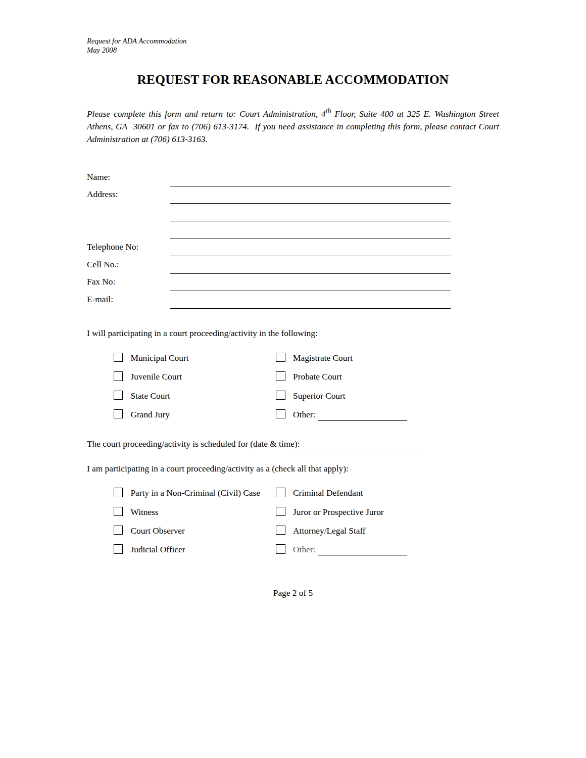Request for ADA Accommodation
May 2008
REQUEST FOR REASONABLE ACCOMMODATION
Please complete this form and return to: Court Administration, 4th Floor, Suite 400 at 325 E. Washington Street Athens, GA 30601 or fax to (706) 613-3174. If you need assistance in completing this form, please contact Court Administration at (706) 613-3163.
| Name: | | |
| Address: | | |
| Telephone No: | | |
| Cell No.: | | |
| Fax No: | | |
| E-mail: | | |
I will participating in a court proceeding/activity in the following:
| Municipal Court | Magistrate Court |
| Juvenile Court | Probate Court |
| State Court | Superior Court |
| Grand Jury | Other: |
The court proceeding/activity is scheduled for (date & time):
I am participating in a court proceeding/activity as a (check all that apply):
| Party in a Non-Criminal (Civil) Case | Criminal Defendant |
| Witness | Juror or Prospective Juror |
| Court Observer | Attorney/Legal Staff |
| Judicial Officer | Other: |
Page 2 of 5